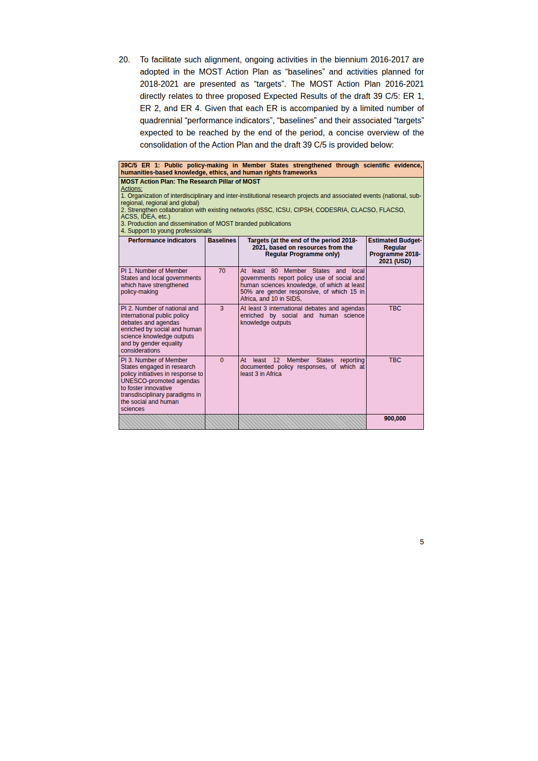20. To facilitate such alignment, ongoing activities in the biennium 2016-2017 are adopted in the MOST Action Plan as “baselines” and activities planned for 2018-2021 are presented as “targets”. The MOST Action Plan 2016-2021 directly relates to three proposed Expected Results of the draft 39 C/5: ER 1, ER 2, and ER 4. Given that each ER is accompanied by a limited number of quadrennial “performance indicators”, “baselines” and their associated “targets” expected to be reached by the end of the period, a concise overview of the consolidation of the Action Plan and the draft 39 C/5 is provided below:
| 39C/5 ER 1: Public policy-making in Member States strengthened through scientific evidence, humanities-based knowledge, ethics, and human rights frameworks |
| MOST Action Plan: The Research Pillar of MOST Actions: 1. Organization of interdisciplinary and inter-institutional research projects and associated events (national, sub-regional, regional and global) 2. Strengthen collaboration with existing networks (ISSC, ICSU, CIPSH, CODESRIA, CLACSO, FLACSO, ACSS, IDEA, etc.) 3. Production and dissemination of MOST branded publications 4. Support to young professionals |
| Performance indicators | Baselines | Targets (at the end of the period 2018-2021, based on resources from the Regular Programme only) | Estimated Budget- Regular Programme 2018-2021 (USD) |
| PI 1. Number of Member States and local governments which have strengthened policy-making | 70 | At least 80 Member States and local governments report policy use of social and human sciences knowledge, of which at least 50% are gender responsive, of which 15 in Africa, and 10 in SIDS, | |
| PI 2. Number of national and international public policy debates and agendas enriched by social and human science knowledge outputs and by gender equality considerations | 3 | At least 3 international debates and agendas enriched by social and human science knowledge outputs | TBC |
| PI 3. Number of Member States engaged in research policy initiatives in response to UNESCO-promoted agendas to foster innovative transdisciplinary paradigms in the social and human sciences | 0 | At least 12 Member States reporting documented policy responses, of which at least 3 in Africa | TBC |
| | | | 900,000 |
5